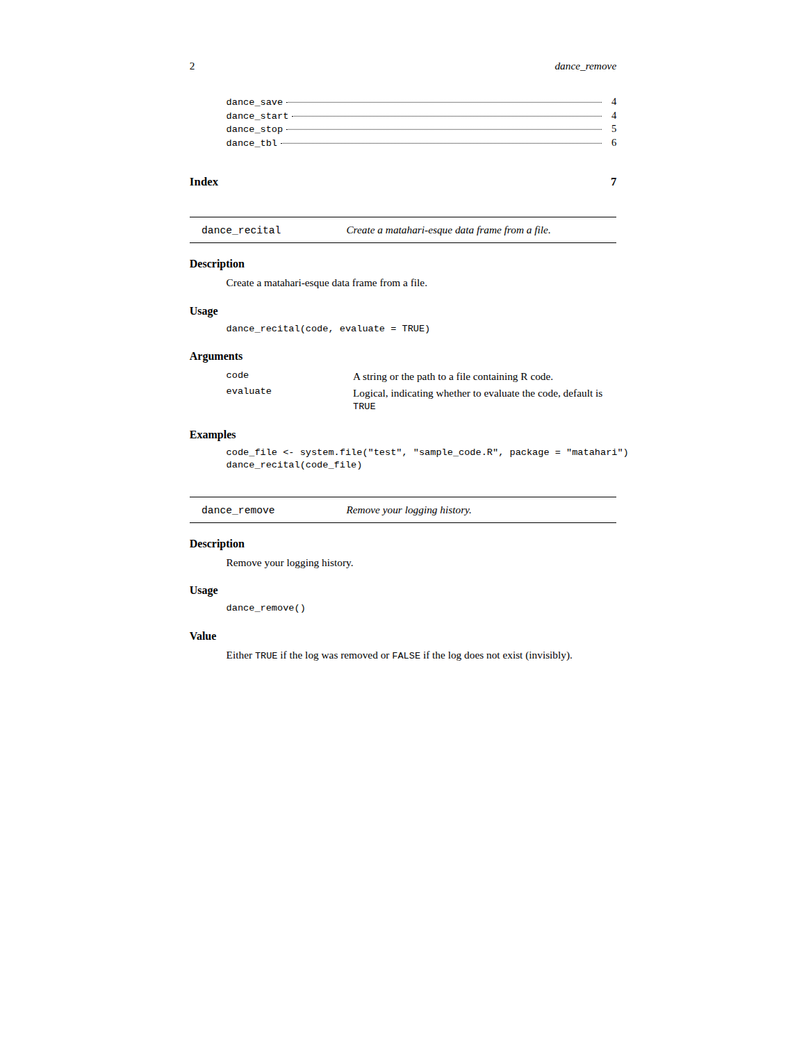2
dance_remove
dance_save 4
dance_start 4
dance_stop 5
dance_tbl 6
Index 7
dance_recital
Create a matahari-esque data frame from a file.
Description
Create a matahari-esque data frame from a file.
Usage
dance_recital(code, evaluate = TRUE)
Arguments
| code | A string or the path to a file containing R code. |
| evaluate | Logical, indicating whether to evaluate the code, default is TRUE |
Examples
code_file <- system.file("test", "sample_code.R", package = "matahari")
dance_recital(code_file)
dance_remove
Remove your logging history.
Description
Remove your logging history.
Usage
dance_remove()
Value
Either TRUE if the log was removed or FALSE if the log does not exist (invisibly).